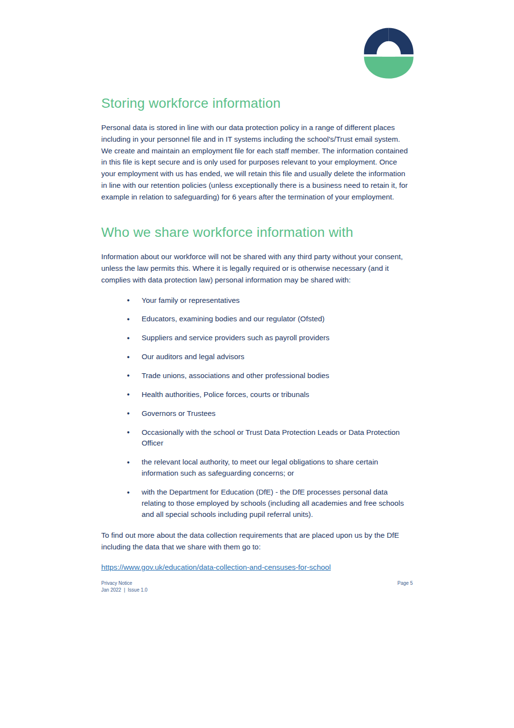Storing workforce information
Personal data is stored in line with our data protection policy in a range of different places including in your personnel file and in IT systems including the school's/Trust email system. We create and maintain an employment file for each staff member. The information contained in this file is kept secure and is only used for purposes relevant to your employment. Once your employment with us has ended, we will retain this file and usually delete the information in line with our retention policies (unless exceptionally there is a business need to retain it, for example in relation to safeguarding) for 6 years after the termination of your employment.
Who we share workforce information with
Information about our workforce will not be shared with any third party without your consent, unless the law permits this. Where it is legally required or is otherwise necessary (and it complies with data protection law) personal information may be shared with:
Your family or representatives
Educators, examining bodies and our regulator (Ofsted)
Suppliers and service providers such as payroll providers
Our auditors and legal advisors
Trade unions, associations and other professional bodies
Health authorities, Police forces, courts or tribunals
Governors or Trustees
Occasionally with the school or Trust Data Protection Leads or Data Protection Officer
the relevant local authority, to meet our legal obligations to share certain information such as safeguarding concerns; or
with the Department for Education (DfE) - the DfE processes personal data relating to those employed by schools (including all academies and free schools and all special schools including pupil referral units).
To find out more about the data collection requirements that are placed upon us by the DfE including the data that we share with them go to:
https://www.gov.uk/education/data-collection-and-censuses-for-school
Privacy Notice Jan 2022 | Issue 1.0
Page 5